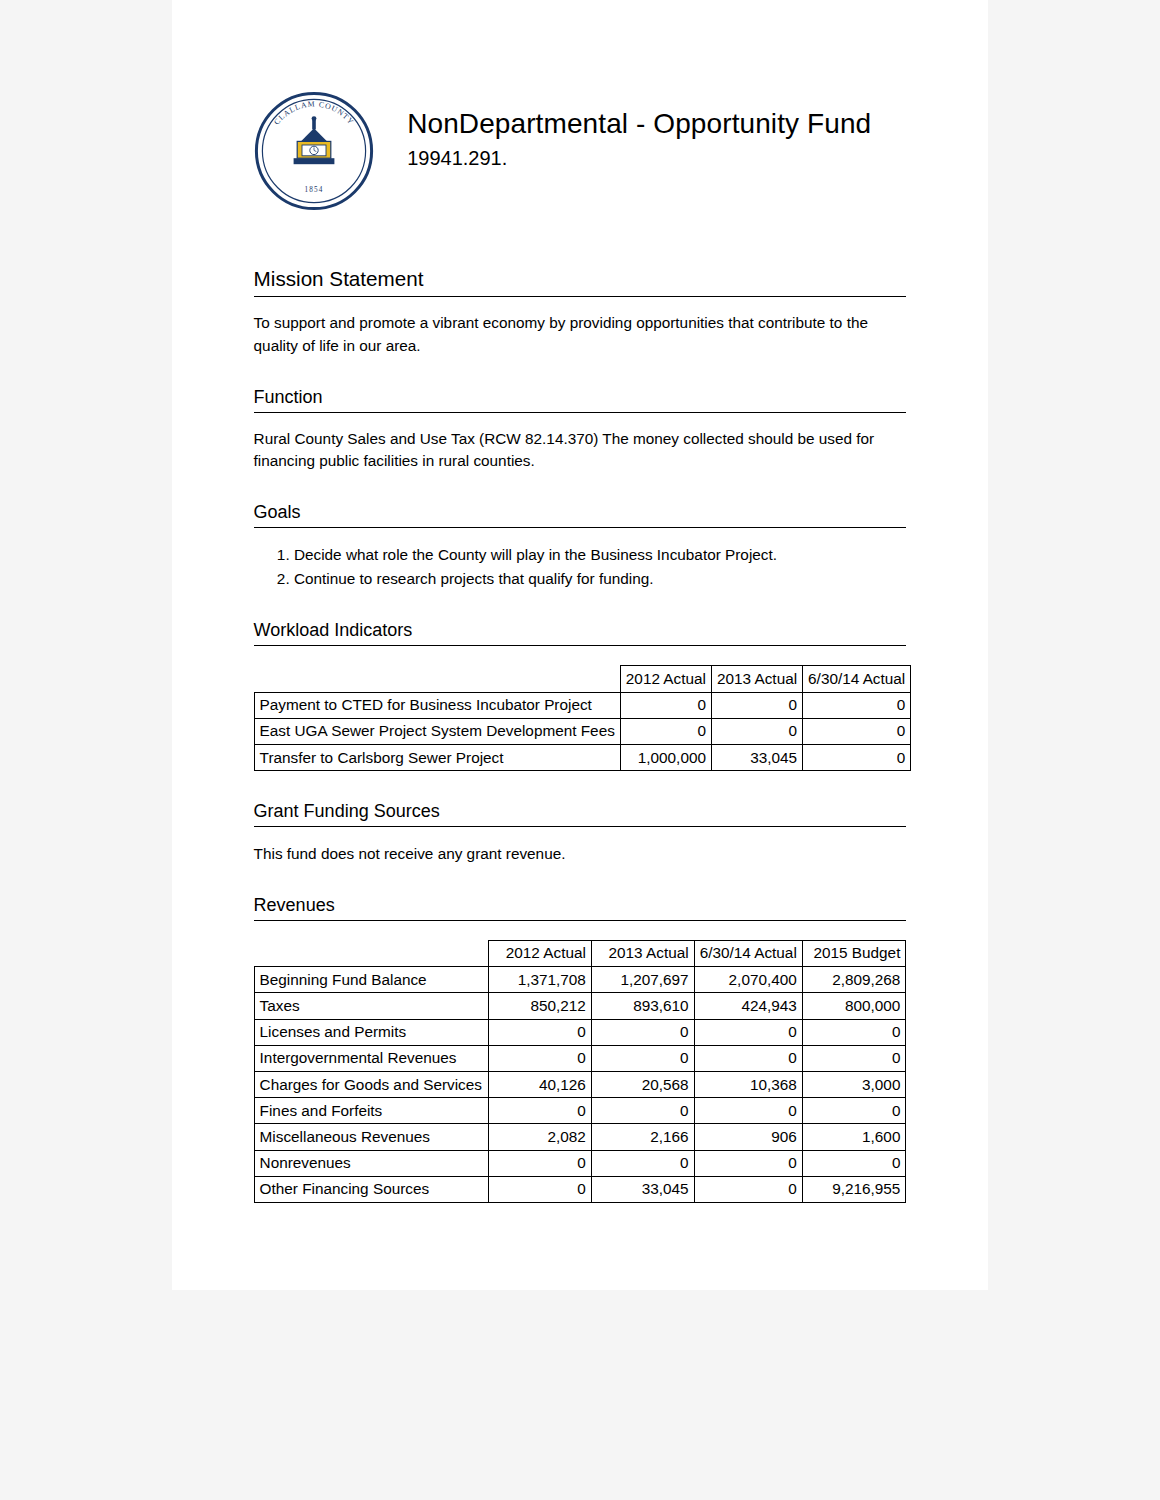CLALLAM COUNTY 1854
NonDepartmental - Opportunity Fund
19941.291.
Mission Statement
To support and promote a vibrant economy by providing opportunities that contribute to the quality of life in our area.
Function
Rural County Sales and Use Tax (RCW 82.14.370) The money collected should be used for financing public facilities in rural counties.
Goals
Decide what role the County will play in the Business Incubator Project.
Continue to research projects that qualify for funding.
Workload Indicators
| | 2012 Actual | 2013 Actual | 6/30/14 Actual |
| --- | --- | --- | --- |
| Payment to CTED for Business Incubator Project | 0 | 0 | 0 |
| East UGA Sewer Project System Development Fees | 0 | 0 | 0 |
| Transfer to Carlsborg Sewer Project | 1,000,000 | 33,045 | 0 |
Grant Funding Sources
This fund does not receive any grant revenue.
Revenues
| | 2012 Actual | 2013 Actual | 6/30/14 Actual | 2015 Budget |
| --- | --- | --- | --- | --- |
| Beginning Fund Balance | 1,371,708 | 1,207,697 | 2,070,400 | 2,809,268 |
| Taxes | 850,212 | 893,610 | 424,943 | 800,000 |
| Licenses and Permits | 0 | 0 | 0 | 0 |
| Intergovernmental Revenues | 0 | 0 | 0 | 0 |
| Charges for Goods and Services | 40,126 | 20,568 | 10,368 | 3,000 |
| Fines and Forfeits | 0 | 0 | 0 | 0 |
| Miscellaneous Revenues | 2,082 | 2,166 | 906 | 1,600 |
| Nonrevenues | 0 | 0 | 0 | 0 |
| Other Financing Sources | 0 | 33,045 | 0 | 9,216,955 |